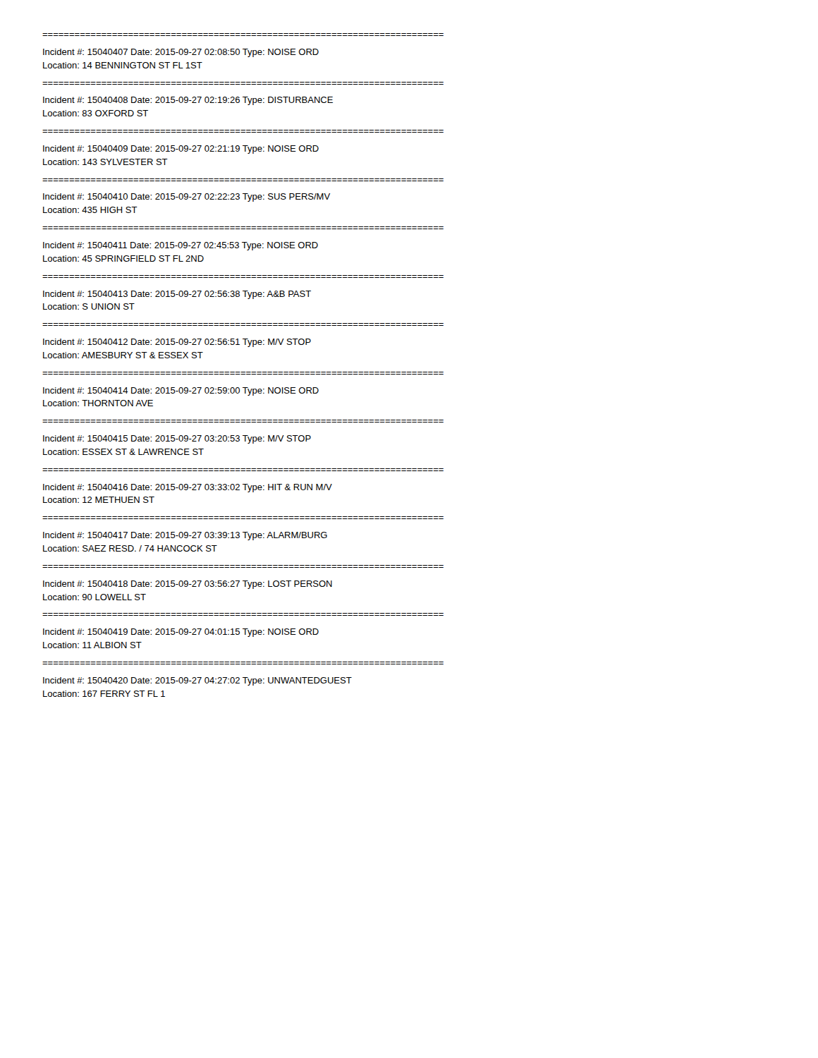===========================================================================
Incident #: 15040407 Date: 2015-09-27 02:08:50 Type: NOISE ORD
Location: 14 BENNINGTON ST FL 1ST
===========================================================================
Incident #: 15040408 Date: 2015-09-27 02:19:26 Type: DISTURBANCE
Location: 83 OXFORD ST
===========================================================================
Incident #: 15040409 Date: 2015-09-27 02:21:19 Type: NOISE ORD
Location: 143 SYLVESTER ST
===========================================================================
Incident #: 15040410 Date: 2015-09-27 02:22:23 Type: SUS PERS/MV
Location: 435 HIGH ST
===========================================================================
Incident #: 15040411 Date: 2015-09-27 02:45:53 Type: NOISE ORD
Location: 45 SPRINGFIELD ST FL 2ND
===========================================================================
Incident #: 15040413 Date: 2015-09-27 02:56:38 Type: A&B PAST
Location: S UNION ST
===========================================================================
Incident #: 15040412 Date: 2015-09-27 02:56:51 Type: M/V STOP
Location: AMESBURY ST & ESSEX ST
===========================================================================
Incident #: 15040414 Date: 2015-09-27 02:59:00 Type: NOISE ORD
Location: THORNTON AVE
===========================================================================
Incident #: 15040415 Date: 2015-09-27 03:20:53 Type: M/V STOP
Location: ESSEX ST & LAWRENCE ST
===========================================================================
Incident #: 15040416 Date: 2015-09-27 03:33:02 Type: HIT & RUN M/V
Location: 12 METHUEN ST
===========================================================================
Incident #: 15040417 Date: 2015-09-27 03:39:13 Type: ALARM/BURG
Location: SAEZ RESD. / 74 HANCOCK ST
===========================================================================
Incident #: 15040418 Date: 2015-09-27 03:56:27 Type: LOST PERSON
Location: 90 LOWELL ST
===========================================================================
Incident #: 15040419 Date: 2015-09-27 04:01:15 Type: NOISE ORD
Location: 11 ALBION ST
===========================================================================
Incident #: 15040420 Date: 2015-09-27 04:27:02 Type: UNWANTEDGUEST
Location: 167 FERRY ST FL 1